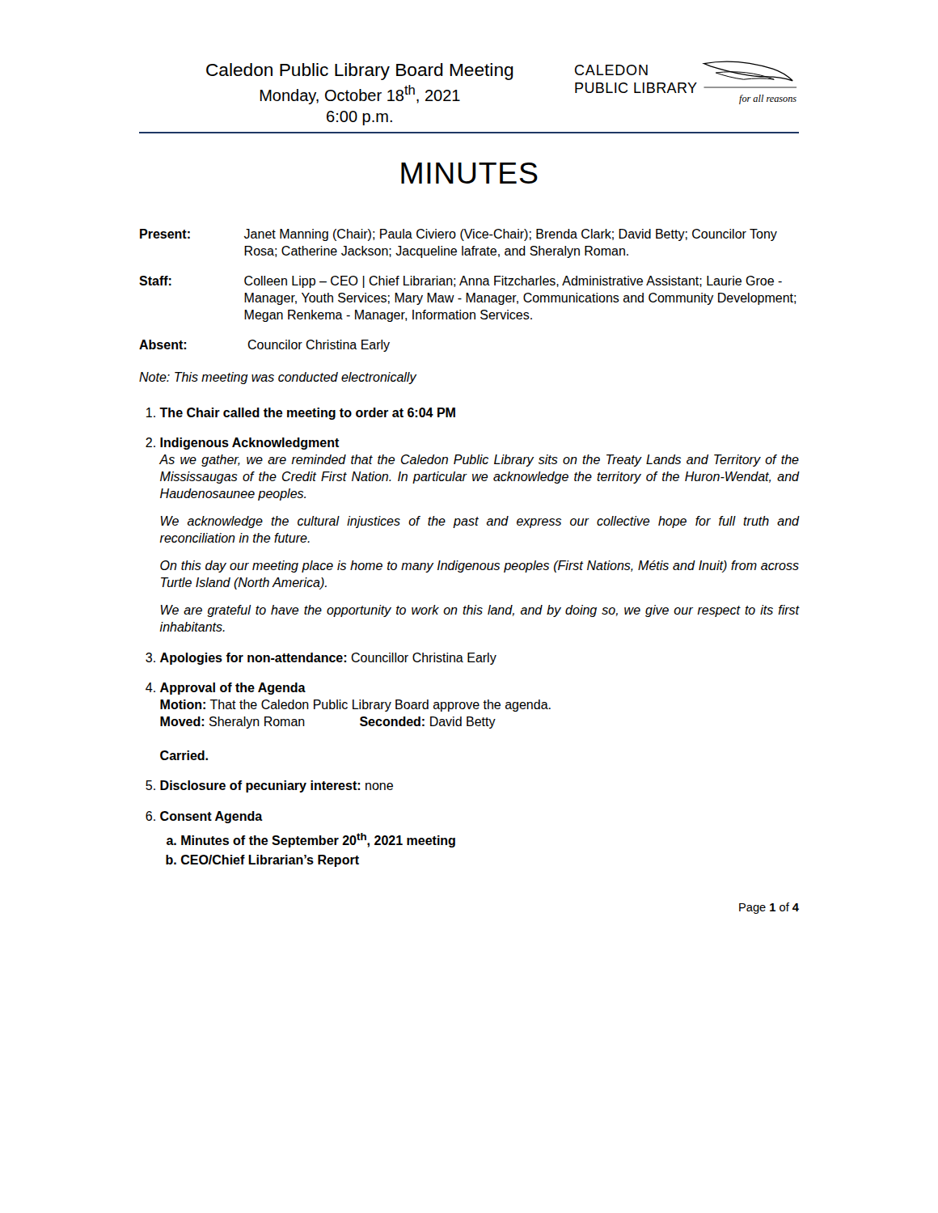Caledon Public Library Board Meeting
Monday, October 18th, 2021
6:00 p.m.
CALEDON PUBLIC LIBRARY for all reasons
MINUTES
| Present: | Janet Manning (Chair); Paula Civiero (Vice-Chair); Brenda Clark; David Betty; Councilor Tony Rosa; Catherine Jackson; Jacqueline lafrate, and Sheralyn Roman. |
| Staff: | Colleen Lipp – CEO / Chief Librarian; Anna Fitzcharles, Administrative Assistant; Laurie Groe - Manager, Youth Services; Mary Maw - Manager, Communications and Community Development; Megan Renkema - Manager, Information Services. |
| Absent: | Councilor Christina Early |
Note: This meeting was conducted electronically
The Chair called the meeting to order at 6:04 PM
Indigenous Acknowledgment
As we gather, we are reminded that the Caledon Public Library sits on the Treaty Lands and Territory of the Mississaugas of the Credit First Nation. In particular we acknowledge the territory of the Huron-Wendat, and Haudenosaunee peoples.
We acknowledge the cultural injustices of the past and express our collective hope for full truth and reconciliation in the future.
On this day our meeting place is home to many Indigenous peoples (First Nations, Métis and Inuit) from across Turtle Island (North America).
We are grateful to have the opportunity to work on this land, and by doing so, we give our respect to its first inhabitants.
Apologies for non-attendance: Councillor Christina Early
Approval of the Agenda
Motion: That the Caledon Public Library Board approve the agenda.
Moved: Sheralyn Roman Seconded: David Betty
Carried.
Disclosure of pecuniary interest: none
Consent Agenda
Minutes of the September 20th, 2021 meeting
CEO/Chief Librarian’s Report
Page 1 of 4